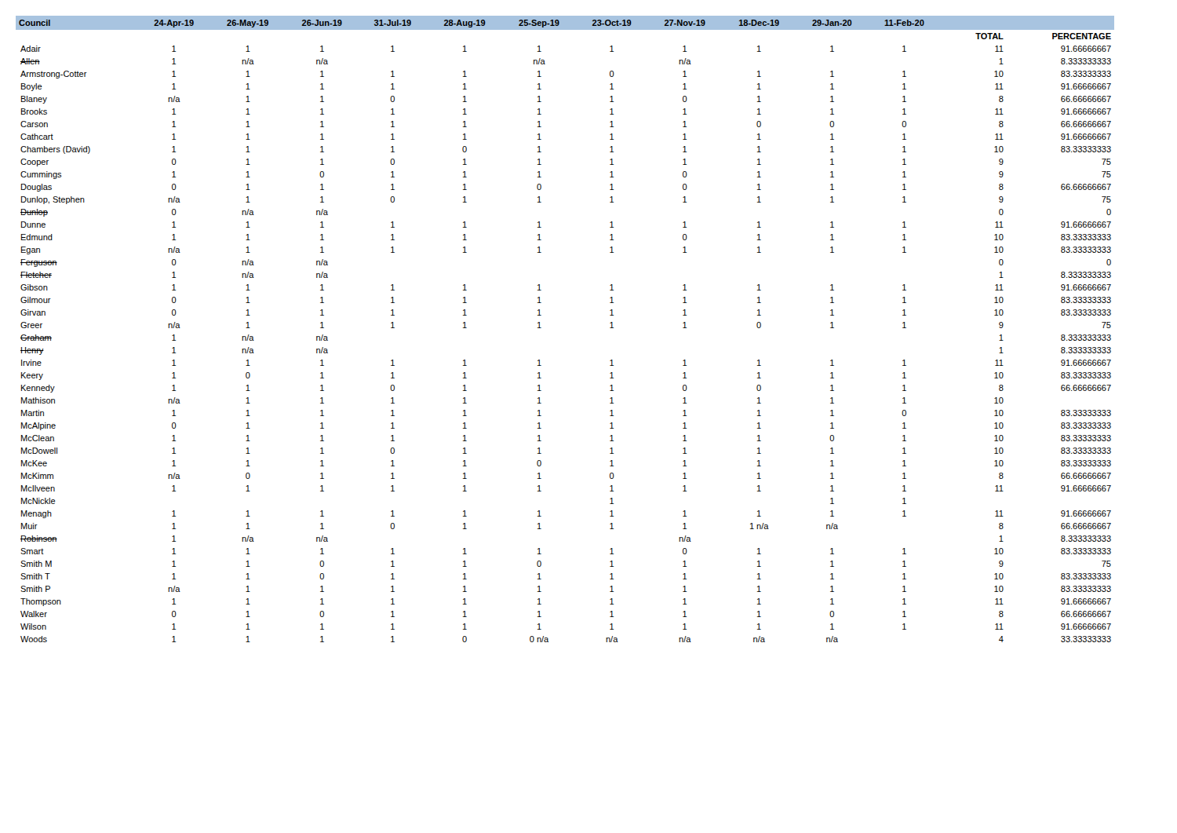| Council | 24-Apr-19 | 26-May-19 | 26-Jun-19 | 31-Jul-19 | 28-Aug-19 | 25-Sep-19 | 23-Oct-19 | 27-Nov-19 | 18-Dec-19 | 29-Jan-20 | 11-Feb-20 | | | |
| --- | --- | --- | --- | --- | --- | --- | --- | --- | --- | --- | --- | --- | --- | --- |
| | | | | | | | | | | | | | TOTAL | PERCENTAGE |
| Adair | 1 | 1 | 1 | 1 | 1 | 1 | 1 | 1 | 1 | 1 | 1 | | 11 | 91.66666667 |
| Allen | 1 | n/a | n/a | | | n/a | | n/a | | | | | 1 | 8.333333333 |
| Armstrong-Cotter | 1 | 1 | 1 | 1 | 1 | 1 | 0 | 1 | 1 | 1 | 1 | | 10 | 83.33333333 |
| Boyle | 1 | 1 | 1 | 1 | 1 | 1 | 1 | 1 | 1 | 1 | 1 | | 11 | 91.66666667 |
| Blaney | n/a | 1 | 1 | 0 | 1 | 1 | 1 | 0 | 1 | 1 | 1 | | 8 | 66.66666667 |
| Brooks | 1 | 1 | 1 | 1 | 1 | 1 | 1 | 1 | 1 | 1 | 1 | | 11 | 91.66666667 |
| Carson | 1 | 1 | 1 | 1 | 1 | 1 | 1 | 1 | 0 | 0 | 0 | | 8 | 66.66666667 |
| Cathcart | 1 | 1 | 1 | 1 | 1 | 1 | 1 | 1 | 1 | 1 | 1 | | 11 | 91.66666667 |
| Chambers (David) | 1 | 1 | 1 | 1 | 0 | 1 | 1 | 1 | 1 | 1 | 1 | | 10 | 83.33333333 |
| Cooper | 0 | 1 | 1 | 0 | 1 | 1 | 1 | 1 | 1 | 1 | 1 | | 9 | 75 |
| Cummings | 1 | 1 | 0 | 1 | 1 | 1 | 1 | 0 | 1 | 1 | 1 | | 9 | 75 |
| Douglas | 0 | 1 | 1 | 1 | 1 | 0 | 1 | 0 | 1 | 1 | 1 | | 8 | 66.66666667 |
| Dunlop, Stephen | n/a | 1 | 1 | 0 | 1 | 1 | 1 | 1 | 1 | 1 | 1 | | 9 | 75 |
| Dunlop | 0 | n/a | n/a | | | | | | | | | | 0 | 0 |
| Dunne | 1 | 1 | 1 | 1 | 1 | 1 | 1 | 1 | 1 | 1 | 1 | | 11 | 91.66666667 |
| Edmund | 1 | 1 | 1 | 1 | 1 | 1 | 1 | 0 | 1 | 1 | 1 | | 10 | 83.33333333 |
| Egan | n/a | 1 | 1 | 1 | 1 | 1 | 1 | 1 | 1 | 1 | 1 | | 10 | 83.33333333 |
| Ferguson | 0 | n/a | n/a | | | | | | | | | | 0 | 0 |
| Fletcher | 1 | n/a | n/a | | | | | | | | | | 1 | 8.333333333 |
| Gibson | 1 | 1 | 1 | 1 | 1 | 1 | 1 | 1 | 1 | 1 | 1 | | 11 | 91.66666667 |
| Gilmour | 0 | 1 | 1 | 1 | 1 | 1 | 1 | 1 | 1 | 1 | 1 | | 10 | 83.33333333 |
| Girvan | 0 | 1 | 1 | 1 | 1 | 1 | 1 | 1 | 1 | 1 | 1 | | 10 | 83.33333333 |
| Greer | n/a | 1 | 1 | 1 | 1 | 1 | 1 | 1 | 0 | 1 | 1 | | 9 | 75 |
| Graham | 1 | n/a | n/a | | | | | | | | | | 1 | 8.333333333 |
| Henry | 1 | n/a | n/a | | | | | | | | | | 1 | 8.333333333 |
| Irvine | 1 | 1 | 1 | 1 | 1 | 1 | 1 | 1 | 1 | 1 | 1 | | 11 | 91.66666667 |
| Keery | 1 | 0 | 1 | 1 | 1 | 1 | 1 | 1 | 1 | 1 | 1 | | 10 | 83.33333333 |
| Kennedy | 1 | 1 | 1 | 0 | 1 | 1 | 1 | 0 | 0 | 1 | 1 | | 8 | 66.66666667 |
| Mathison | n/a | 1 | 1 | 1 | 1 | 1 | 1 | 1 | 1 | 1 | 1 | | 10 | |
| Martin | 1 | 1 | 1 | 1 | 1 | 1 | 1 | 1 | 1 | 1 | 0 | | 10 | 83.33333333 |
| McAlpine | 0 | 1 | 1 | 1 | 1 | 1 | 1 | 1 | 1 | 1 | 1 | | 10 | 83.33333333 |
| McClean | 1 | 1 | 1 | 1 | 1 | 1 | 1 | 1 | 1 | 0 | 1 | | 10 | 83.33333333 |
| McDowell | 1 | 1 | 1 | 0 | 1 | 1 | 1 | 1 | 1 | 1 | 1 | | 10 | 83.33333333 |
| McKee | 1 | 1 | 1 | 1 | 1 | 0 | 1 | 1 | 1 | 1 | 1 | | 10 | 83.33333333 |
| McKimm | n/a | 0 | 1 | 1 | 1 | 1 | 0 | 1 | 1 | 1 | 1 | | 8 | 66.66666667 |
| McIlveen | 1 | 1 | 1 | 1 | 1 | 1 | 1 | 1 | 1 | 1 | 1 | | 11 | 91.66666667 |
| McNickle | | | | | | | 1 | | | 1 | 1 | | | |
| Menagh | 1 | 1 | 1 | 1 | 1 | 1 | 1 | 1 | 1 | 1 | 1 | | 11 | 91.66666667 |
| Muir | 1 | 1 | 1 | 0 | 1 | 1 | 1 | 1 | 1 n/a | n/a | | | 8 | 66.66666667 |
| Robinson | 1 | n/a | n/a | | | | | n/a | | | | | 1 | 8.333333333 |
| Smart | 1 | 1 | 1 | 1 | 1 | 1 | 1 | 0 | 1 | 1 | 1 | | 10 | 83.33333333 |
| Smith M | 1 | 1 | 0 | 1 | 1 | 0 | 1 | 1 | 1 | 1 | 1 | | 9 | 75 |
| Smith T | 1 | 1 | 0 | 1 | 1 | 1 | 1 | 1 | 1 | 1 | 1 | | 10 | 83.33333333 |
| Smith P | n/a | 1 | 1 | 1 | 1 | 1 | 1 | 1 | 1 | 1 | 1 | | 10 | 83.33333333 |
| Thompson | 1 | 1 | 1 | 1 | 1 | 1 | 1 | 1 | 1 | 1 | 1 | | 11 | 91.66666667 |
| Walker | 0 | 1 | 0 | 1 | 1 | 1 | 1 | 1 | 1 | 0 | 1 | | 8 | 66.66666667 |
| Wilson | 1 | 1 | 1 | 1 | 1 | 1 | 1 | 1 | 1 | 1 | 1 | | 11 | 91.66666667 |
| Woods | 1 | 1 | 1 | 1 | 0 | 0 n/a | n/a | n/a | n/a | n/a | | | 4 | 33.33333333 |